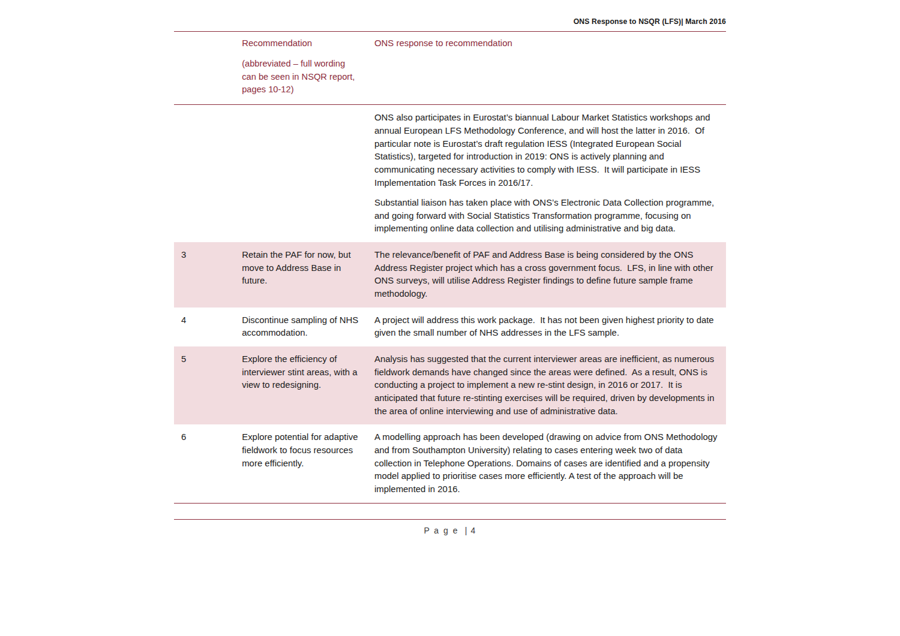ONS Response to NSQR (LFS)| March 2016
| | Recommendation (abbreviated – full wording can be seen in NSQR report, pages 10-12) | ONS response to recommendation |
| --- | --- | --- |
| | | ONS also participates in Eurostat’s biannual Labour Market Statistics workshops and annual European LFS Methodology Conference, and will host the latter in 2016. Of particular note is Eurostat’s draft regulation IESS (Integrated European Social Statistics), targeted for introduction in 2019: ONS is actively planning and communicating necessary activities to comply with IESS. It will participate in IESS Implementation Task Forces in 2016/17. Substantial liaison has taken place with ONS’s Electronic Data Collection programme, and going forward with Social Statistics Transformation programme, focusing on implementing online data collection and utilising administrative and big data. |
| 3 | Retain the PAF for now, but move to Address Base in future. | The relevance/benefit of PAF and Address Base is being considered by the ONS Address Register project which has a cross government focus. LFS, in line with other ONS surveys, will utilise Address Register findings to define future sample frame methodology. |
| 4 | Discontinue sampling of NHS accommodation. | A project will address this work package. It has not been given highest priority to date given the small number of NHS addresses in the LFS sample. |
| 5 | Explore the efficiency of interviewer stint areas, with a view to redesigning. | Analysis has suggested that the current interviewer areas are inefficient, as numerous fieldwork demands have changed since the areas were defined. As a result, ONS is conducting a project to implement a new re-stint design, in 2016 or 2017. It is anticipated that future re-stinting exercises will be required, driven by developments in the area of online interviewing and use of administrative data. |
| 6 | Explore potential for adaptive fieldwork to focus resources more efficiently. | A modelling approach has been developed (drawing on advice from ONS Methodology and from Southampton University) relating to cases entering week two of data collection in Telephone Operations. Domains of cases are identified and a propensity model applied to prioritise cases more efficiently. A test of the approach will be implemented in 2016. |
P a g e | 4